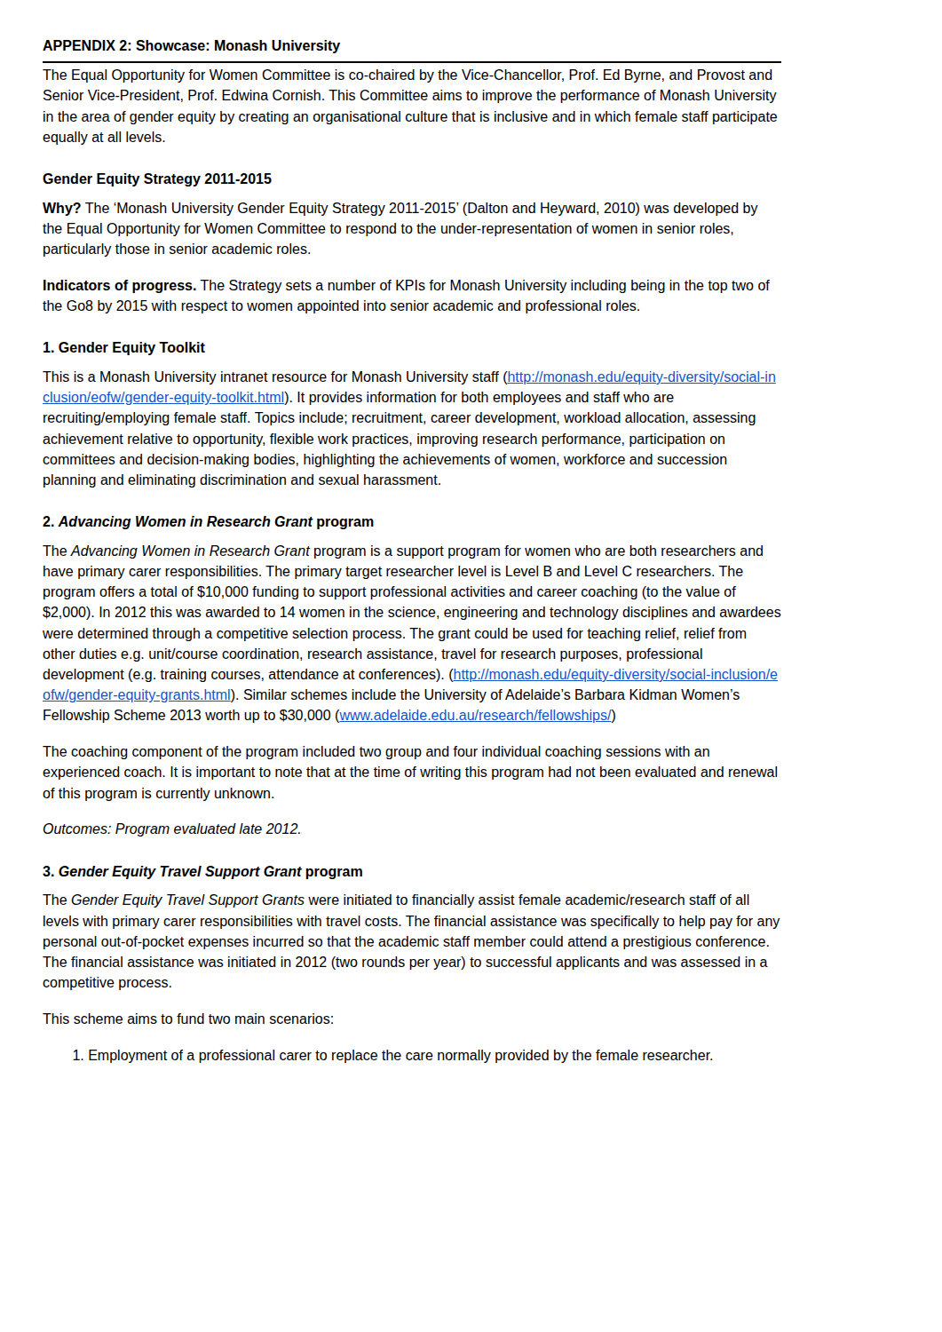APPENDIX 2: Showcase: Monash University
The Equal Opportunity for Women Committee is co-chaired by the Vice-Chancellor, Prof. Ed Byrne, and Provost and Senior Vice-President, Prof. Edwina Cornish. This Committee aims to improve the performance of Monash University in the area of gender equity by creating an organisational culture that is inclusive and in which female staff participate equally at all levels.
Gender Equity Strategy 2011-2015
Why? The ‘Monash University Gender Equity Strategy 2011-2015’ (Dalton and Heyward, 2010) was developed by the Equal Opportunity for Women Committee to respond to the under-representation of women in senior roles, particularly those in senior academic roles.
Indicators of progress. The Strategy sets a number of KPIs for Monash University including being in the top two of the Go8 by 2015 with respect to women appointed into senior academic and professional roles.
1. Gender Equity Toolkit
This is a Monash University intranet resource for Monash University staff (http://monash.edu/equity-diversity/social-inclusion/eofw/gender-equity-toolkit.html). It provides information for both employees and staff who are recruiting/employing female staff. Topics include; recruitment, career development, workload allocation, assessing achievement relative to opportunity, flexible work practices, improving research performance, participation on committees and decision-making bodies, highlighting the achievements of women, workforce and succession planning and eliminating discrimination and sexual harassment.
2. Advancing Women in Research Grant program
The Advancing Women in Research Grant program is a support program for women who are both researchers and have primary carer responsibilities. The primary target researcher level is Level B and Level C researchers. The program offers a total of $10,000 funding to support professional activities and career coaching (to the value of $2,000). In 2012 this was awarded to 14 women in the science, engineering and technology disciplines and awardees were determined through a competitive selection process. The grant could be used for teaching relief, relief from other duties e.g. unit/course coordination, research assistance, travel for research purposes, professional development (e.g. training courses, attendance at conferences). (http://monash.edu/equity-diversity/social-inclusion/eofw/gender-equity-grants.html). Similar schemes include the University of Adelaide’s Barbara Kidman Women’s Fellowship Scheme 2013 worth up to $30,000 (www.adelaide.edu.au/research/fellowships/)
The coaching component of the program included two group and four individual coaching sessions with an experienced coach. It is important to note that at the time of writing this program had not been evaluated and renewal of this program is currently unknown.
Outcomes: Program evaluated late 2012.
3. Gender Equity Travel Support Grant program
The Gender Equity Travel Support Grants were initiated to financially assist female academic/research staff of all levels with primary carer responsibilities with travel costs. The financial assistance was specifically to help pay for any personal out-of-pocket expenses incurred so that the academic staff member could attend a prestigious conference. The financial assistance was initiated in 2012 (two rounds per year) to successful applicants and was assessed in a competitive process.
This scheme aims to fund two main scenarios:
Employment of a professional carer to replace the care normally provided by the female researcher.